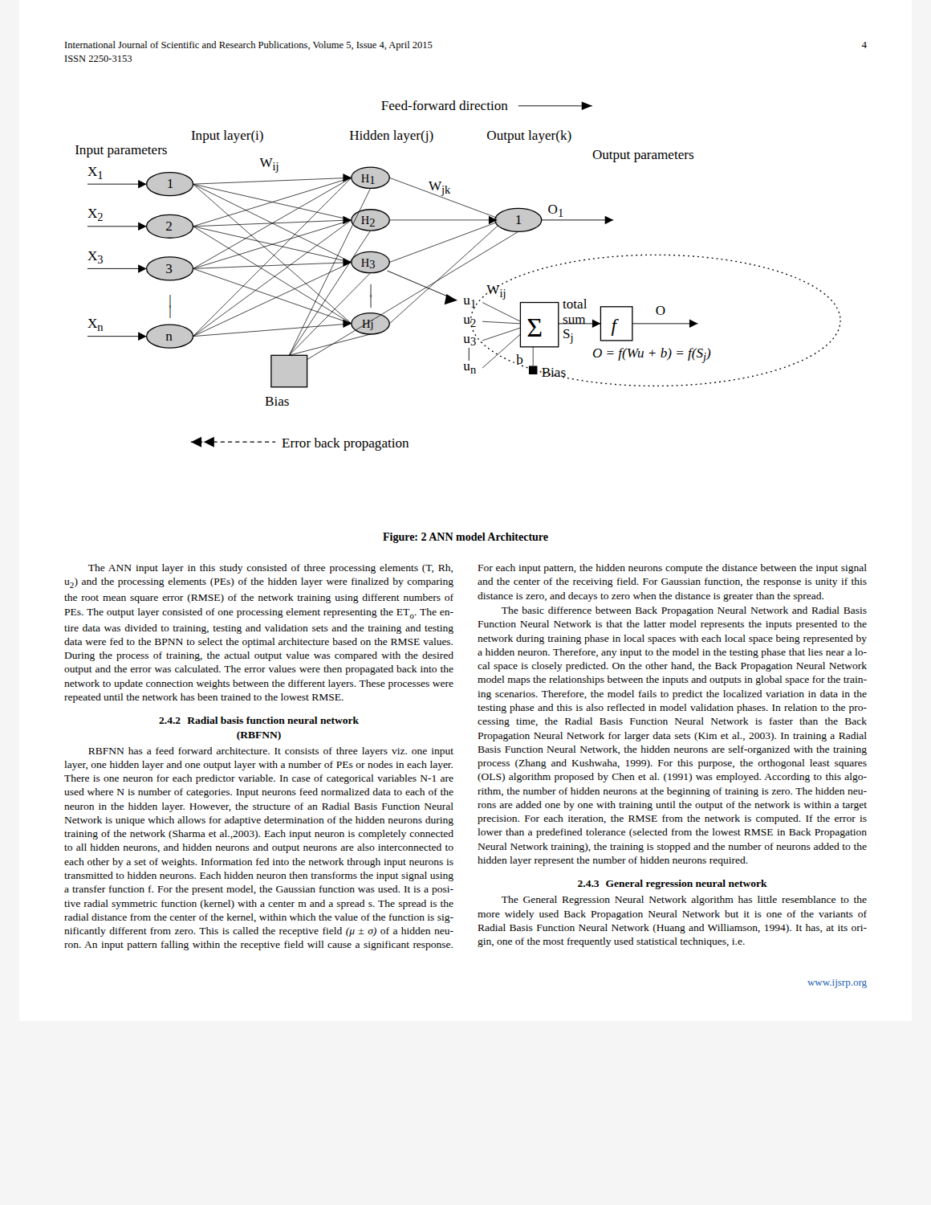International Journal of Scientific and Research Publications, Volume 5, Issue 4, April 2015
ISSN 2250-3153
4
Feed-forward direction Input layer(i) Hidden layer(j) Output layer(k) Input parameters Output parameters X1 X2 X3 Xn 1 2 3 n | | H1 H2 H3 Hj | | 1 O1 Wij Wjk Bias Wij u1 u2 u3 un | Σ total sum Sj f O Bias b O = f(Wu + b) = f(Sj) Error back propagation
Figure: 2 ANN model Architecture
The ANN input layer in this study consisted of three processing elements (T, Rh, u2) and the processing elements (PEs) of the hidden layer were finalized by comparing the root mean square error (RMSE) of the network training using different numbers of PEs. The output layer consisted of one processing element representing the ETo. The entire data was divided to training, testing and validation sets and the training and testing data were fed to the BPNN to select the optimal architecture based on the RMSE values. During the process of training, the actual output value was compared with the desired output and the error was calculated. The error values were then propagated back into the network to update connection weights between the different layers. These processes were repeated until the network has been trained to the lowest RMSE.
2.4.2 Radial basis function neural network(RBFNN)
RBFNN has a feed forward architecture. It consists of three layers viz. one input layer, one hidden layer and one output layer with a number of PEs or nodes in each layer. There is one neuron for each predictor variable. In case of categorical variables N-1 are used where N is number of categories. Input neurons feed normalized data to each of the neuron in the hidden layer. However, the structure of an Radial Basis Function Neural Network is unique which allows for adaptive determination of the hidden neurons during training of the network (Sharma et al.,2003). Each input neuron is completely connected to all hidden neurons, and hidden neurons and output neurons are also interconnected to each other by a set of weights. Information fed into the network through input neurons is transmitted to hidden neurons. Each hidden neuron then transforms the input signal using a transfer function f. For the present model, the Gaussian function was used. It is a positive radial symmetric function (kernel) with a center m and a spread s. The spread is the radial distance from the center of the kernel, within which the value of the function is significantly different from zero. This is called the receptive field (μ ± σ) of a hidden neuron. An input pattern falling within the receptive field will cause a significant response. For each input pattern, the hidden neurons compute the distance between the input signal and the center of the receiving field. For Gaussian function, the response is unity if this distance is zero, and decays to zero when the distance is greater than the spread.
The basic difference between Back Propagation Neural Network and Radial Basis Function Neural Network is that the latter model represents the inputs presented to the network during training phase in local spaces with each local space being represented by a hidden neuron. Therefore, any input to the model in the testing phase that lies near a local space is closely predicted. On the other hand, the Back Propagation Neural Network model maps the relationships between the inputs and outputs in global space for the training scenarios. Therefore, the model fails to predict the localized variation in data in the testing phase and this is also reflected in model validation phases. In relation to the processing time, the Radial Basis Function Neural Network is faster than the Back Propagation Neural Network for larger data sets (Kim et al., 2003). In training a Radial Basis Function Neural Network, the hidden neurons are self-organized with the training process (Zhang and Kushwaha, 1999). For this purpose, the orthogonal least squares (OLS) algorithm proposed by Chen et al. (1991) was employed. According to this algorithm, the number of hidden neurons at the beginning of training is zero. The hidden neurons are added one by one with training until the output of the network is within a target precision. For each iteration, the RMSE from the network is computed. If the error is lower than a predefined tolerance (selected from the lowest RMSE in Back Propagation Neural Network training), the training is stopped and the number of neurons added to the hidden layer represent the number of hidden neurons required.
2.4.3 General regression neural network
The General Regression Neural Network algorithm has little resemblance to the more widely used Back Propagation Neural Network but it is one of the variants of Radial Basis Function Neural Network (Huang and Williamson, 1994). It has, at its origin, one of the most frequently used statistical techniques, i.e.
www.ijsrp.org